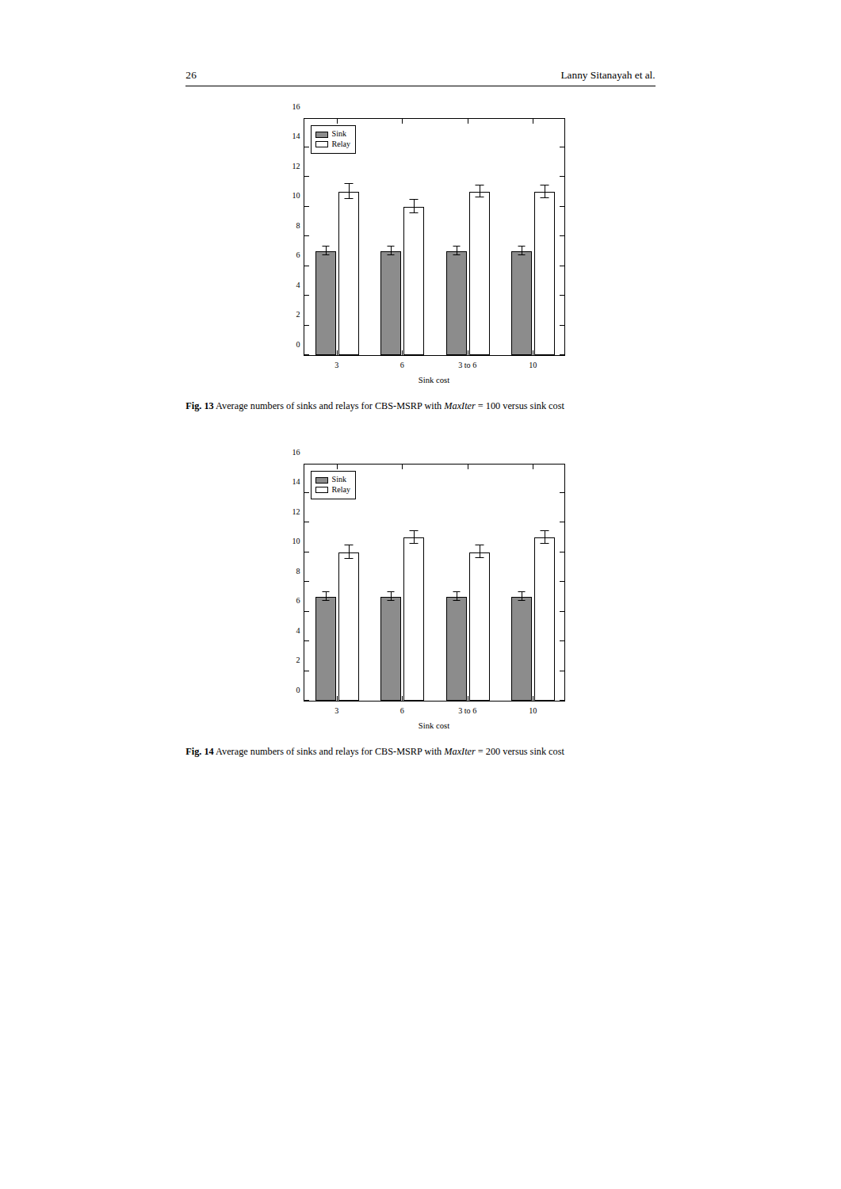26 Lanny Sitanayah et al.
Average number of devices
0
2
4
6
8
10
12
14
16
3
6
3 to 6
10
Sink
Relay
Sink cost
Fig. 13 Average numbers of sinks and relays for CBS-MSRP with MaxIter = 100 versus sink cost
Average number of devices
0
2
4
6
8
10
12
14
16
3
6
3 to 6
10
Sink
Relay
Sink cost
Fig. 14 Average numbers of sinks and relays for CBS-MSRP with MaxIter = 200 versus sink cost